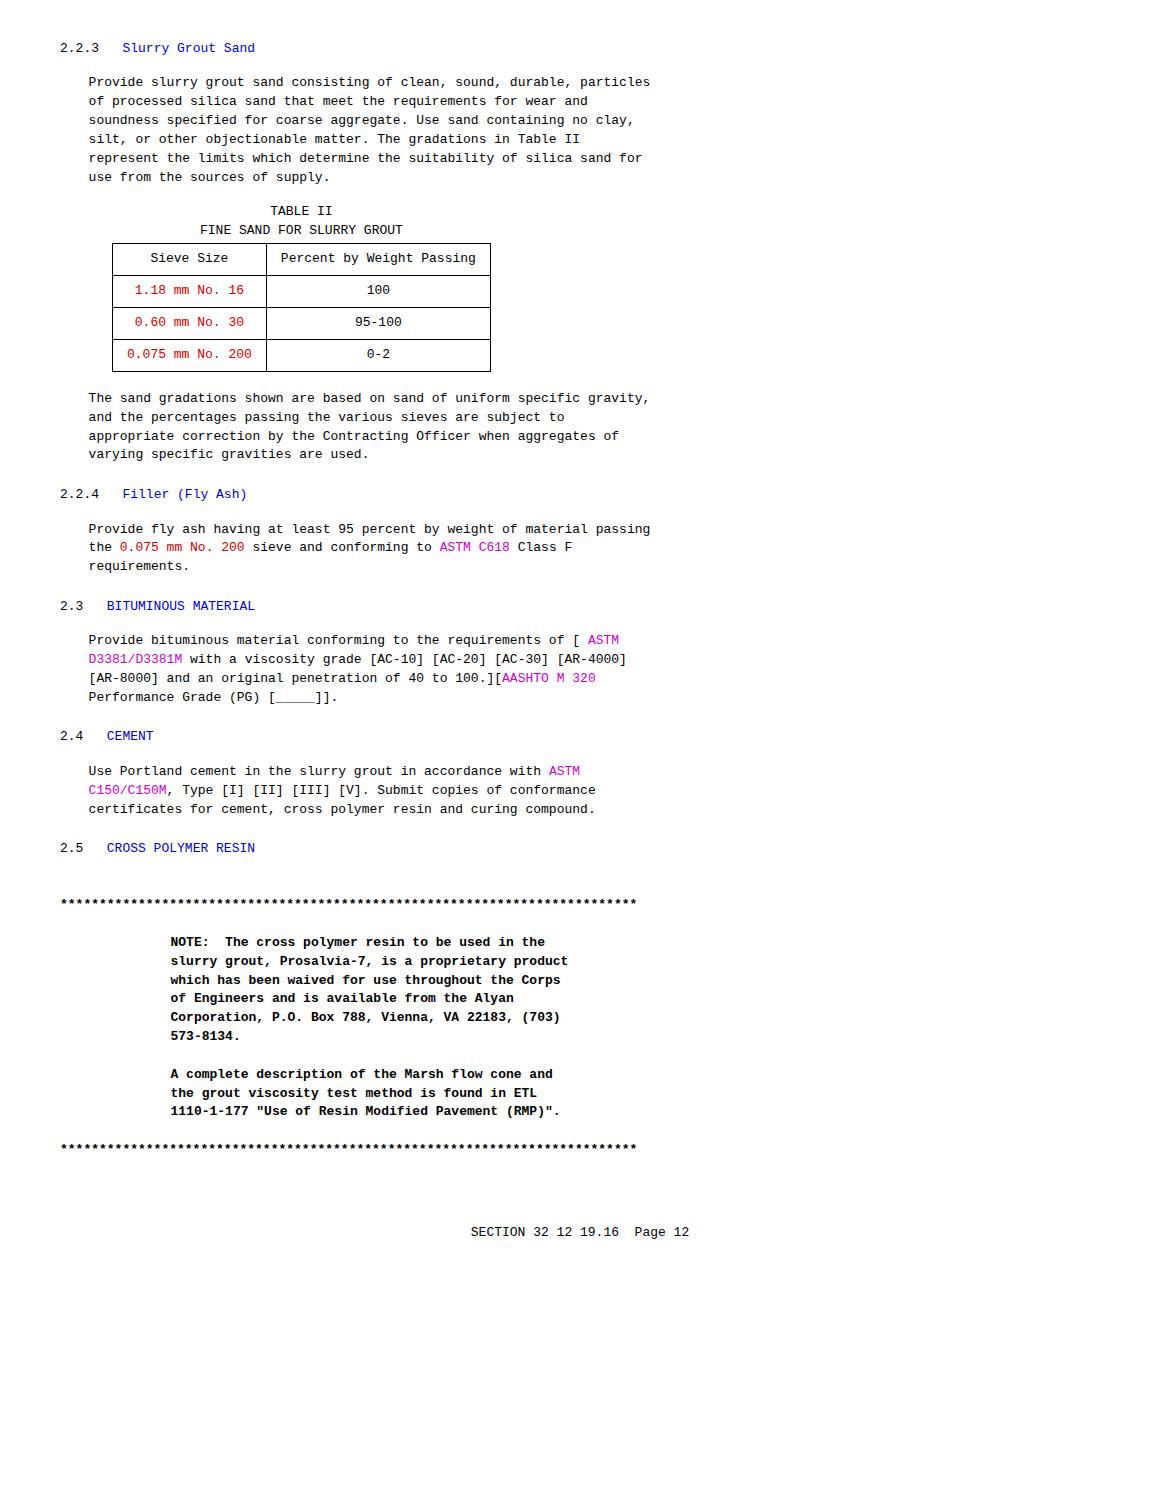2.2.3 Slurry Grout Sand
Provide slurry grout sand consisting of clean, sound, durable, particles of processed silica sand that meet the requirements for wear and soundness specified for coarse aggregate. Use sand containing no clay, silt, or other objectionable matter. The gradations in Table II represent the limits which determine the suitability of silica sand for use from the sources of supply.
TABLE II FINE SAND FOR SLURRY GROUT
| Sieve Size | Percent by Weight Passing |
| --- | --- |
| 1.18 mm No. 16 | 100 |
| 0.60 mm No. 30 | 95-100 |
| 0.075 mm No. 200 | 0-2 |
The sand gradations shown are based on sand of uniform specific gravity, and the percentages passing the various sieves are subject to appropriate correction by the Contracting Officer when aggregates of varying specific gravities are used.
2.2.4 Filler (Fly Ash)
Provide fly ash having at least 95 percent by weight of material passing the 0.075 mm No. 200 sieve and conforming to ASTM C618 Class F requirements.
2.3 BITUMINOUS MATERIAL
Provide bituminous material conforming to the requirements of [ ASTM D3381/D3381M with a viscosity grade [AC-10] [AC-20] [AC-30] [AR-4000] [AR-8000] and an original penetration of 40 to 100.][AASHTO M 320 Performance Grade (PG) [_____]].
2.4 CEMENT
Use Portland cement in the slurry grout in accordance with ASTM C150/C150M, Type [I] [II] [III] [V]. Submit copies of conformance certificates for cement, cross polymer resin and curing compound.
2.5 CROSS POLYMER RESIN
**************************************************************************
NOTE: The cross polymer resin to be used in the slurry grout, Prosalvia-7, is a proprietary product which has been waived for use throughout the Corps of Engineers and is available from the Alyan Corporation, P.O. Box 788, Vienna, VA 22183, (703) 573-8134. A complete description of the Marsh flow cone and the grout viscosity test method is found in ETL 1110-1-177 "Use of Resin Modified Pavement (RMP)".
**************************************************************************
SECTION 32 12 19.16 Page 12